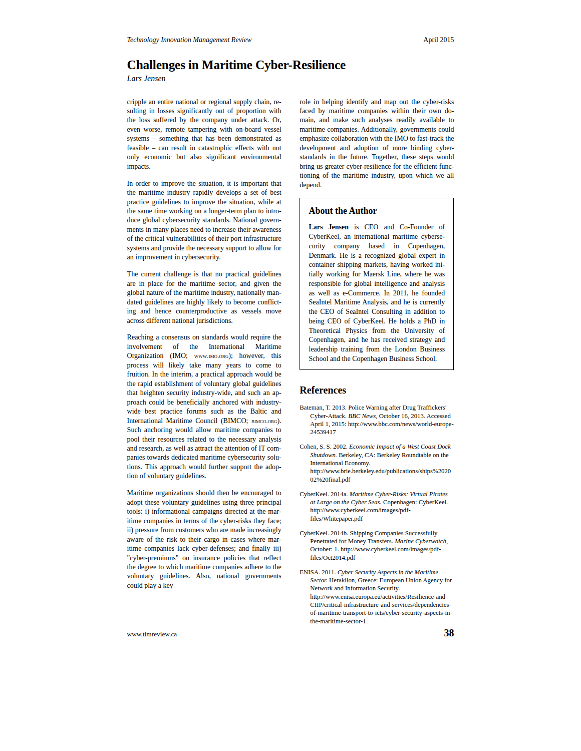Technology Innovation Management Review April 2015
Challenges in Maritime Cyber-Resilience
Lars Jensen
cripple an entire national or regional supply chain, resulting in losses significantly out of proportion with the loss suffered by the company under attack. Or, even worse, remote tampering with on-board vessel systems – something that has been demonstrated as feasible – can result in catastrophic effects with not only economic but also significant environmental impacts.
In order to improve the situation, it is important that the maritime industry rapidly develops a set of best practice guidelines to improve the situation, while at the same time working on a longer-term plan to introduce global cybersecurity standards. National governments in many places need to increase their awareness of the critical vulnerabilities of their port infrastructure systems and provide the necessary support to allow for an improvement in cybersecurity.
The current challenge is that no practical guidelines are in place for the maritime sector, and given the global nature of the maritime industry, nationally mandated guidelines are highly likely to become conflicting and hence counterproductive as vessels move across different national jurisdictions.
Reaching a consensus on standards would require the involvement of the International Maritime Organization (IMO; www.imo.org); however, this process will likely take many years to come to fruition. In the interim, a practical approach would be the rapid establishment of voluntary global guidelines that heighten security industry-wide, and such an approach could be beneficially anchored with industry-wide best practice forums such as the Baltic and International Maritime Council (BIMCO; bimco.org). Such anchoring would allow maritime companies to pool their resources related to the necessary analysis and research, as well as attract the attention of IT companies towards dedicated maritime cybersecurity solutions. This approach would further support the adoption of voluntary guidelines.
Maritime organizations should then be encouraged to adopt these voluntary guidelines using three principal tools: i) informational campaigns directed at the maritime companies in terms of the cyber-risks they face; ii) pressure from customers who are made increasingly aware of the risk to their cargo in cases where maritime companies lack cyber-defenses; and finally iii) "cyber-premiums" on insurance policies that reflect the degree to which maritime companies adhere to the voluntary guidelines. Also, national governments could play a key
role in helping identify and map out the cyber-risks faced by maritime companies within their own domain, and make such analyses readily available to maritime companies. Additionally, governments could emphasize collaboration with the IMO to fast-track the development and adoption of more binding cyber-standards in the future. Together, these steps would bring us greater cyber-resilience for the efficient functioning of the maritime industry, upon which we all depend.
About the Author
Lars Jensen is CEO and Co-Founder of CyberKeel, an international maritime cybersecurity company based in Copenhagen, Denmark. He is a recognized global expert in container shipping markets, having worked initially working for Maersk Line, where he was responsible for global intelligence and analysis as well as e-Commerce. In 2011, he founded SeaIntel Maritime Analysis, and he is currently the CEO of SeaIntel Consulting in addition to being CEO of CyberKeel. He holds a PhD in Theoretical Physics from the University of Copenhagen, and he has received strategy and leadership training from the London Business School and the Copenhagen Business School.
References
Bateman, T. 2013. Police Warning after Drug Traffickers' Cyber-Attack. BBC News, October 16, 2013. Accessed April 1, 2015: http://www.bbc.com/news/world-europe-24539417
Cohen, S. S. 2002. Economic Impact of a West Coast Dock Shutdown. Berkeley, CA: Berkeley Roundtable on the International Economy. http://www.brie.berkeley.edu/publications/ships%202002%20final.pdf
CyberKeel. 2014a. Maritime Cyber-Risks: Virtual Pirates at Large on the Cyber Seas. Copenhagen: CyberKeel. http://www.cyberkeel.com/images/pdf-files/Whitepaper.pdf
CyberKeel. 2014b. Shipping Companies Successfully Penetrated for Money Transfers. Marine Cyberwatch, October: 1. http://www.cyberkeel.com/images/pdf-files/Oct2014.pdf
ENISA. 2011. Cyber Security Aspects in the Maritime Sector. Heraklion, Greece: European Union Agency for Network and Information Security. http://www.enisa.europa.eu/activities/Resilience-and-CIIP/critical-infrastructure-and-services/dependencies-of-maritime-transport-to-icts/cyber-security-aspects-in-the-maritime-sector-1
www.timreview.ca 38